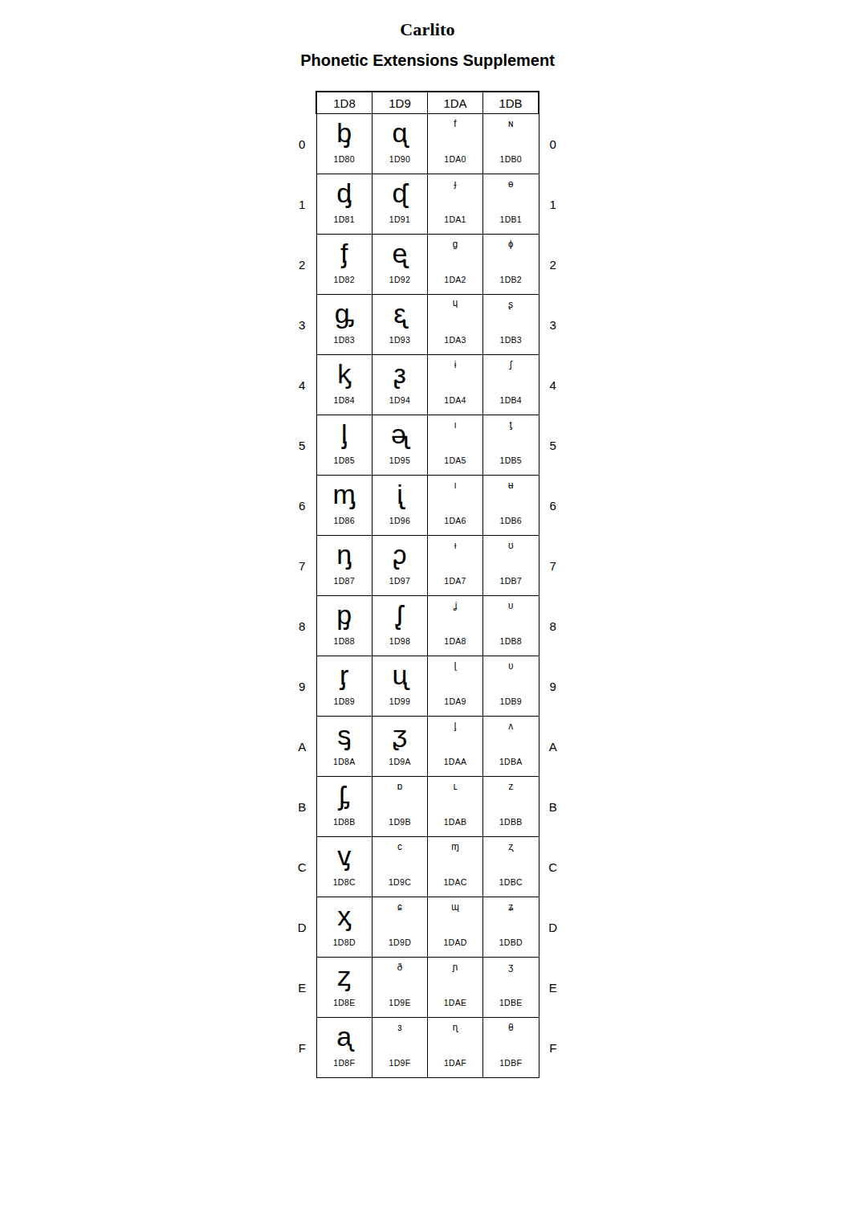Carlito
Phonetic Extensions Supplement
| | 1D8 | 1D9 | 1DA | 1DB | |
| 0 | ᶀ 1D80 | ᶐ 1D90 | ᶠ 1DA0 | ᶰ 1DB0 | 0 |
| 1 | ᶁ 1D81 | ᶑ 1D91 | ᶡ 1DA1 | ᶱ 1DB1 | 1 |
| 2 | ᶂ 1D82 | ᶒ 1D92 | ᶢ 1DA2 | ᶲ 1DB2 | 2 |
| 3 | ᶃ 1D83 | ᶓ 1D93 | ᶣ 1DA3 | ᶳ 1DB3 | 3 |
| 4 | ᶄ 1D84 | ᶔ 1D94 | ᶤ 1DA4 | ᶴ 1DB4 | 4 |
| 5 | ᶅ 1D85 | ᶕ 1D95 | ᶥ 1DA5 | ᶵ 1DB5 | 5 |
| 6 | ᶆ 1D86 | ᶖ 1D96 | ᶦ 1DA6 | ᶶ 1DB6 | 6 |
| 7 | ᶇ 1D87 | ᶗ 1D97 | ᶧ 1DA7 | ᶷ 1DB7 | 7 |
| 8 | ᶈ 1D88 | ᶘ 1D98 | ᶨ 1DA8 | ᶸ 1DB8 | 8 |
| 9 | ᶉ 1D89 | ᶙ 1D99 | ᶩ 1DA9 | ᶹ 1DB9 | 9 |
| A | ᶊ 1D8A | ᶚ 1D9A | ᶪ 1DAA | ᶺ 1DBA | A |
| B | ᶋ 1D8B | ᶛ 1D9B | ᶫ 1DAB | ᶻ 1DBB | B |
| C | ᶌ 1D8C | ᶜ 1D9C | ᶬ 1DAC | ᶼ 1DBC | C |
| D | ᶍ 1D8D | ᶝ 1D9D | ᶭ 1DAD | ᶽ 1DBD | D |
| E | ᶎ 1D8E | ᶞ 1D9E | ᶮ 1DAE | ᶾ 1DBE | E |
| F | ᶏ 1D8F | ᶟ 1D9F | ᶯ 1DAF | ᶿ 1DBF | F |